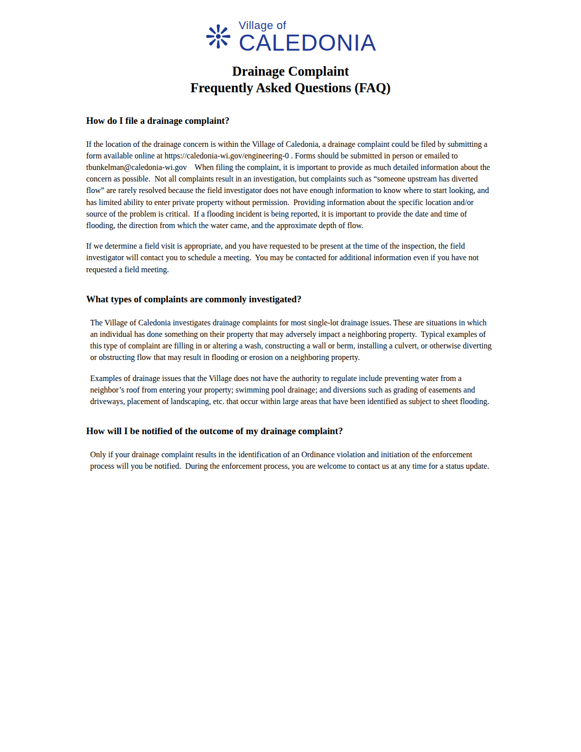❊ Village of
CALEDONIA
Drainage Complaint Frequently Asked Questions (FAQ)
How do I file a drainage complaint?
If the location of the drainage concern is within the Village of Caledonia, a drainage complaint could be filed by submitting a form available online at https://caledonia-wi.gov/engineering-0 . Forms should be submitted in person or emailed to tbunkelman@caledonia-wi.gov When filing the complaint, it is important to provide as much detailed information about the concern as possible. Not all complaints result in an investigation, but complaints such as “someone upstream has diverted flow” are rarely resolved because the field investigator does not have enough information to know where to start looking, and has limited ability to enter private property without permission. Providing information about the specific location and/or source of the problem is critical. If a flooding incident is being reported, it is important to provide the date and time of flooding, the direction from which the water came, and the approximate depth of flow.
If we determine a field visit is appropriate, and you have requested to be present at the time of the inspection, the field investigator will contact you to schedule a meeting. You may be contacted for additional information even if you have not requested a field meeting.
What types of complaints are commonly investigated?
The Village of Caledonia investigates drainage complaints for most single-lot drainage issues. These are situations in which an individual has done something on their property that may adversely impact a neighboring property. Typical examples of this type of complaint are filling in or altering a wash, constructing a wall or berm, installing a culvert, or otherwise diverting or obstructing flow that may result in flooding or erosion on a neighboring property.
Examples of drainage issues that the Village does not have the authority to regulate include preventing water from a neighbor’s roof from entering your property; swimming pool drainage; and diversions such as grading of easements and driveways, placement of landscaping, etc. that occur within large areas that have been identified as subject to sheet flooding.
How will I be notified of the outcome of my drainage complaint?
Only if your drainage complaint results in the identification of an Ordinance violation and initiation of the enforcement process will you be notified. During the enforcement process, you are welcome to contact us at any time for a status update.